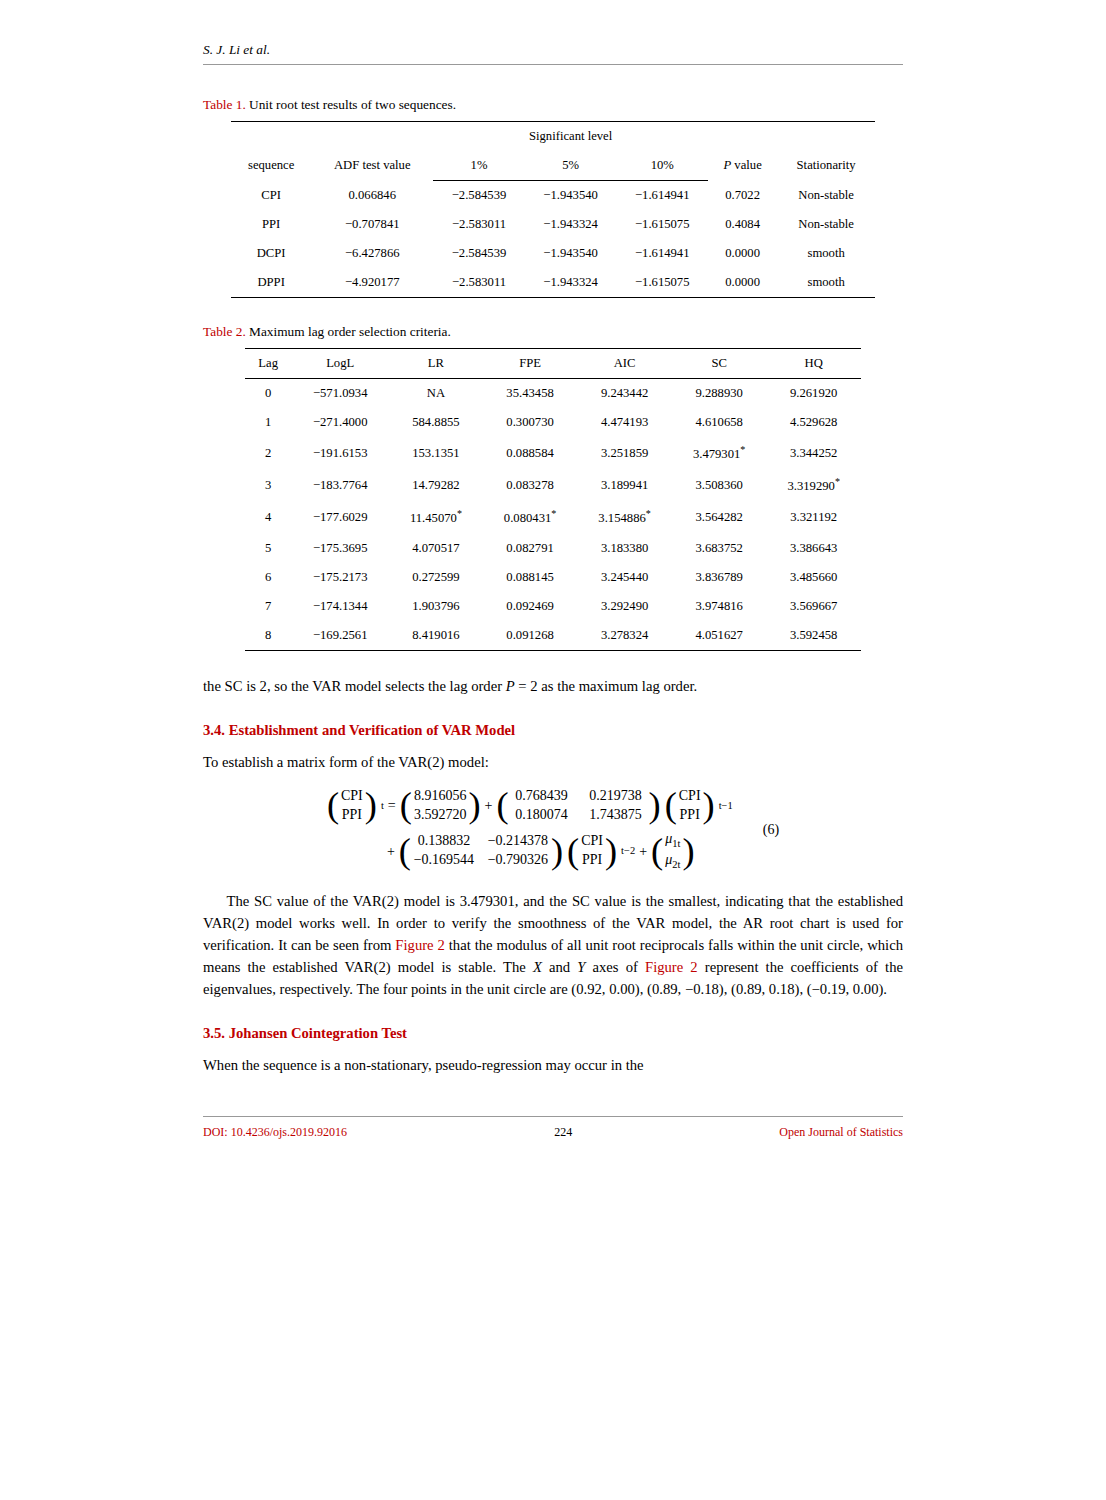S. J. Li et al.
Table 1. Unit root test results of two sequences.
| sequence | ADF test value | Significant level | P value | Stationarity |
| --- | --- | --- | --- | --- |
| 1% | 5% | 10% |
| CPI | 0.066846 | −2.584539 | −1.943540 | −1.614941 | 0.7022 | Non-stable |
| PPI | −0.707841 | −2.583011 | −1.943324 | −1.615075 | 0.4084 | Non-stable |
| DCPI | −6.427866 | −2.584539 | −1.943540 | −1.614941 | 0.0000 | smooth |
| DPPI | −4.920177 | −2.583011 | −1.943324 | −1.615075 | 0.0000 | smooth |
Table 2. Maximum lag order selection criteria.
| Lag | LogL | LR | FPE | AIC | SC | HQ |
| --- | --- | --- | --- | --- | --- | --- |
| 0 | −571.0934 | NA | 35.43458 | 9.243442 | 9.288930 | 9.261920 |
| 1 | −271.4000 | 584.8855 | 0.300730 | 4.474193 | 4.610658 | 4.529628 |
| 2 | −191.6153 | 153.1351 | 0.088584 | 3.251859 | 3.479301 * | 3.344252 |
| 3 | −183.7764 | 14.79282 | 0.083278 | 3.189941 | 3.508360 | 3.319290 * |
| 4 | −177.6029 | 11.45070 * | 0.080431 * | 3.154886 * | 3.564282 | 3.321192 |
| 5 | −175.3695 | 4.070517 | 0.082791 | 3.183380 | 3.683752 | 3.386643 |
| 6 | −175.2173 | 0.272599 | 0.088145 | 3.245440 | 3.836789 | 3.485660 |
| 7 | −174.1344 | 1.903796 | 0.092469 | 3.292490 | 3.974816 | 3.569667 |
| 8 | −169.2561 | 8.419016 | 0.091268 | 3.278324 | 4.051627 | 3.592458 |
the SC is 2, so the VAR model selects the lag order P = 2 as the maximum lag order.
3.4. Establishment and Verification of VAR Model
To establish a matrix form of the VAR(2) model:
CPI PPI t = 8.9160563.592720 + 0.7684390.219738 0.1800741.743875 CPI PPI t−1
+ 0.138832−0.214378 −0.169544−0.790326 CPI PPI t−2 + μ 1t μ 2t
(6)
The SC value of the VAR(2) model is 3.479301, and the SC value is the smallest, indicating that the established VAR(2) model works well. In order to verify the smoothness of the VAR model, the AR root chart is used for verification. It can be seen from Figure 2 that the modulus of all unit root reciprocals falls within the unit circle, which means the established VAR(2) model is stable. The X and Y axes of Figure 2 represent the coefficients of the eigenvalues, respectively. The four points in the unit circle are (0.92, 0.00), (0.89, −0.18), (0.89, 0.18), (−0.19, 0.00).
3.5. Johansen Cointegration Test
When the sequence is a non-stationary, pseudo-regression may occur in the
DOI: 10.4236/ojs.2019.92016
224
Open Journal of Statistics